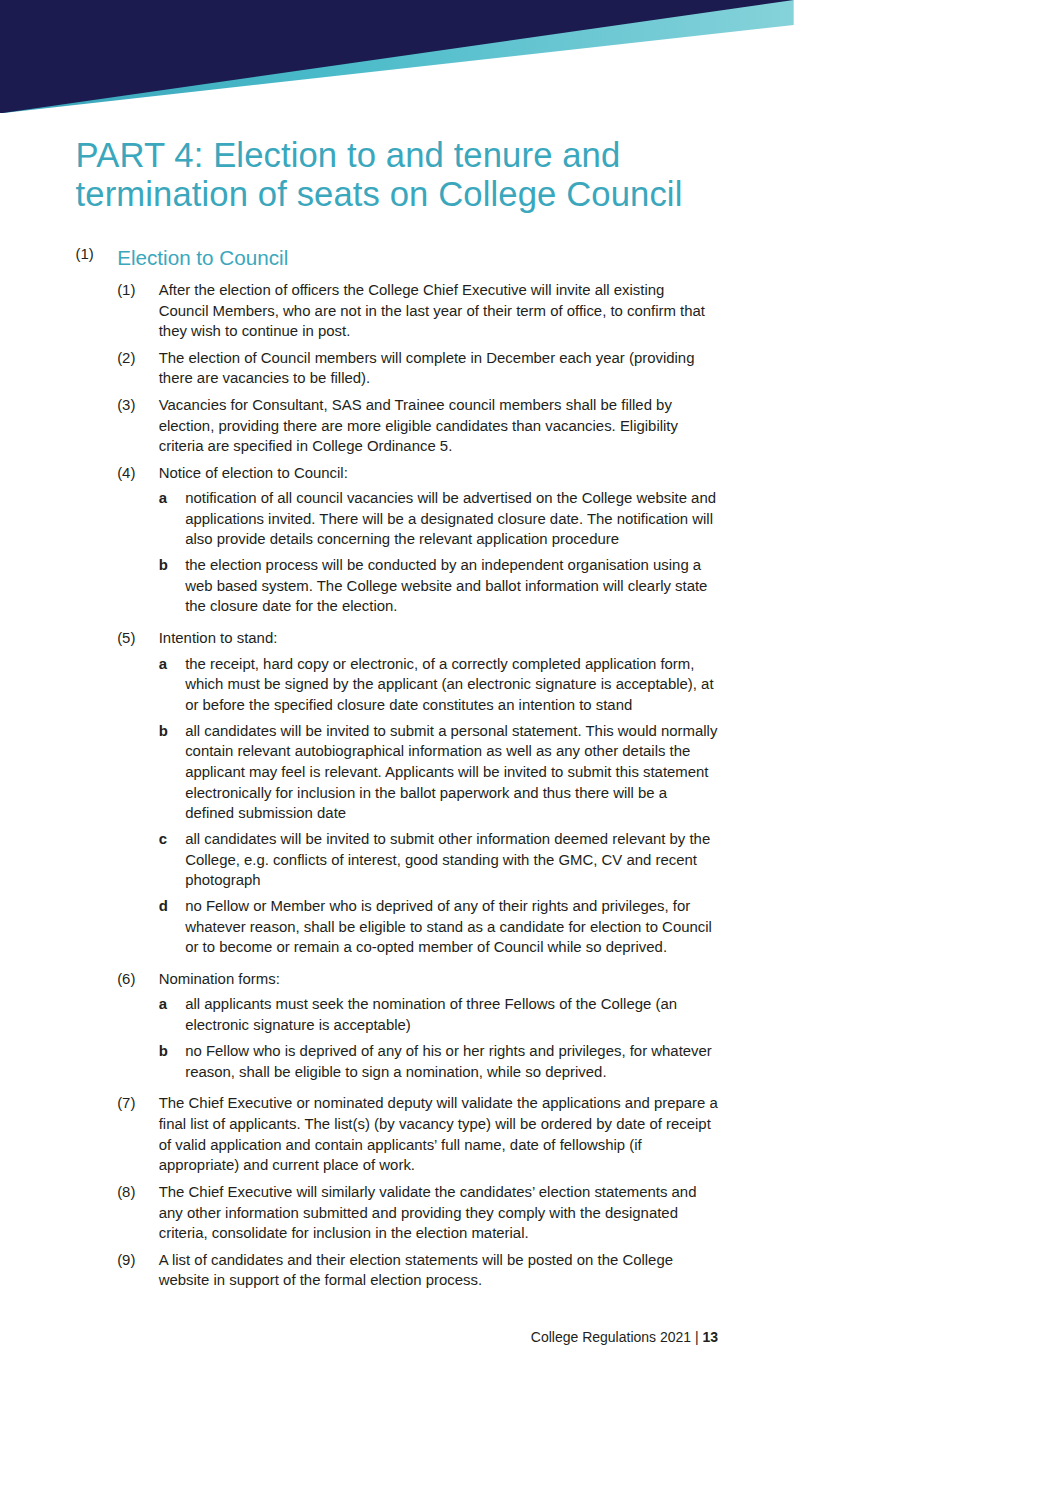PART 4: Election to and tenure and
termination of seats on College Council
(1)
Election to Council
(1)
After the election of officers the College Chief Executive will invite all existing Council Members, who are not in the last year of their term of office, to confirm that they wish to continue in post.
(2)
The election of Council members will complete in December each year (providing there are vacancies to be filled).
(3)
Vacancies for Consultant, SAS and Trainee council members shall be filled by election, providing there are more eligible candidates than vacancies. Eligibility criteria are specified in College Ordinance 5.
(4)
Notice of election to Council:
a
notification of all council vacancies will be advertised on the College website and applications invited. There will be a designated closure date. The notification will also provide details concerning the relevant application procedure
b
the election process will be conducted by an independent organisation using a web based system. The College website and ballot information will clearly state the closure date for the election.
(5)
Intention to stand:
a
the receipt, hard copy or electronic, of a correctly completed application form, which must be signed by the applicant (an electronic signature is acceptable), at or before the specified closure date constitutes an intention to stand
b
all candidates will be invited to submit a personal statement. This would normally contain relevant autobiographical information as well as any other details the applicant may feel is relevant. Applicants will be invited to submit this statement electronically for inclusion in the ballot paperwork and thus there will be a defined submission date
c
all candidates will be invited to submit other information deemed relevant by the College, e.g. conflicts of interest, good standing with the GMC, CV and recent photograph
d
no Fellow or Member who is deprived of any of their rights and privileges, for whatever reason, shall be eligible to stand as a candidate for election to Council or to become or remain a co-opted member of Council while so deprived.
(6)
Nomination forms:
a
all applicants must seek the nomination of three Fellows of the College (an electronic signature is acceptable)
b
no Fellow who is deprived of any of his or her rights and privileges, for whatever reason, shall be eligible to sign a nomination, while so deprived.
(7)
The Chief Executive or nominated deputy will validate the applications and prepare a final list of applicants. The list(s) (by vacancy type) will be ordered by date of receipt of valid application and contain applicants’ full name, date of fellowship (if appropriate) and current place of work.
(8)
The Chief Executive will similarly validate the candidates’ election statements and any other information submitted and providing they comply with the designated criteria, consolidate for inclusion in the election material.
(9)
A list of candidates and their election statements will be posted on the College website in support of the formal election process.
College Regulations 2021 | 13